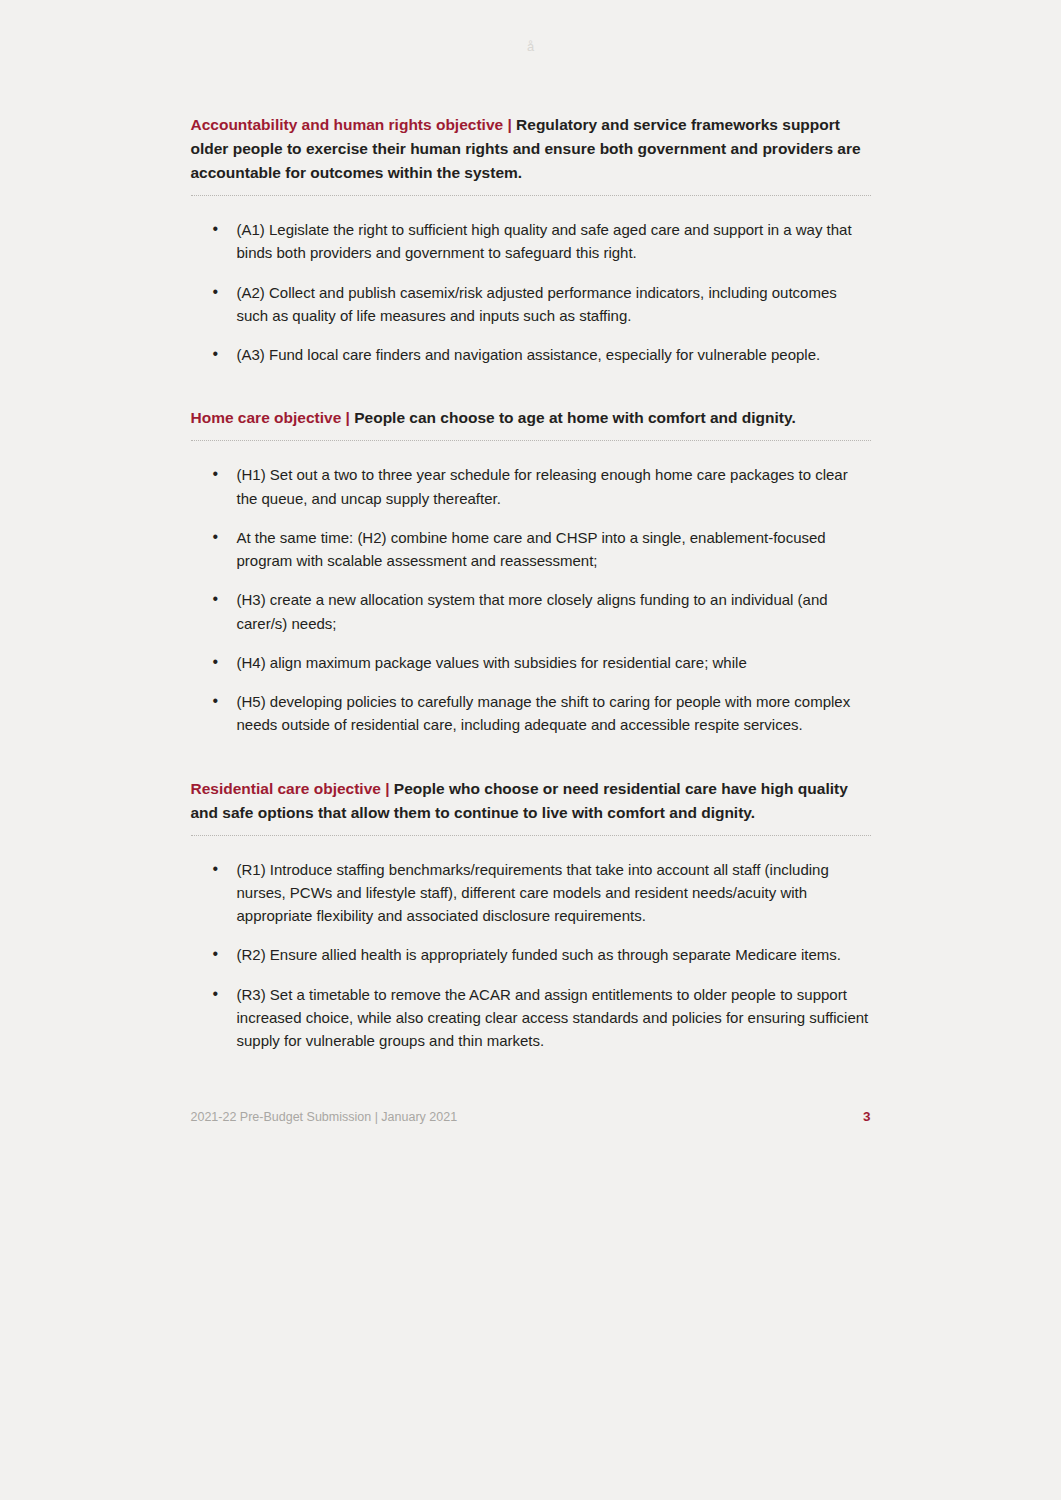å
Accountability and human rights objective | Regulatory and service frameworks support older people to exercise their human rights and ensure both government and providers are accountable for outcomes within the system.
(A1) Legislate the right to sufficient high quality and safe aged care and support in a way that binds both providers and government to safeguard this right.
(A2) Collect and publish casemix/risk adjusted performance indicators, including outcomes such as quality of life measures and inputs such as staffing.
(A3) Fund local care finders and navigation assistance, especially for vulnerable people.
Home care objective | People can choose to age at home with comfort and dignity.
(H1) Set out a two to three year schedule for releasing enough home care packages to clear the queue, and uncap supply thereafter.
At the same time: (H2) combine home care and CHSP into a single, enablement-focused program with scalable assessment and reassessment;
(H3) create a new allocation system that more closely aligns funding to an individual (and carer/s) needs;
(H4) align maximum package values with subsidies for residential care; while
(H5) developing policies to carefully manage the shift to caring for people with more complex needs outside of residential care, including adequate and accessible respite services.
Residential care objective | People who choose or need residential care have high quality and safe options that allow them to continue to live with comfort and dignity.
(R1) Introduce staffing benchmarks/requirements that take into account all staff (including nurses, PCWs and lifestyle staff), different care models and resident needs/acuity with appropriate flexibility and associated disclosure requirements.
(R2) Ensure allied health is appropriately funded such as through separate Medicare items.
(R3) Set a timetable to remove the ACAR and assign entitlements to older people to support increased choice, while also creating clear access standards and policies for ensuring sufficient supply for vulnerable groups and thin markets.
2021-22 Pre-Budget Submission | January 2021 3